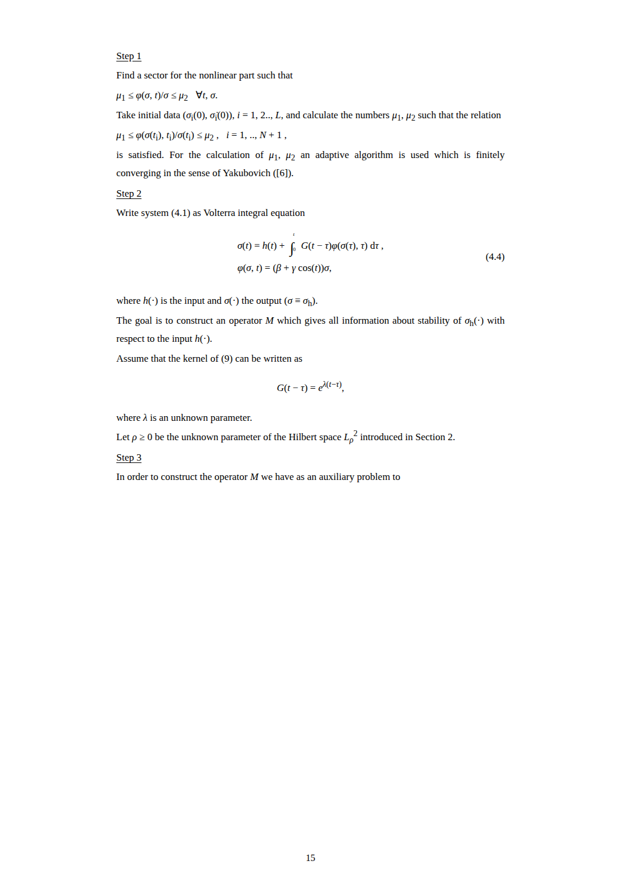Step 1
Find a sector for the nonlinear part such that
μ1 ≤ φ(σ, t)/σ ≤ μ2 ∀t, σ.
Take initial data (σi(0), σ̇i(0)), i = 1, 2.., L, and calculate the numbers μ1, μ2 such that the relation
μ1 ≤ φ(σ(ti), ti)/σ(ti) ≤ μ2 , i = 1, .., N + 1 ,
is satisfied. For the calculation of μ1, μ2 an adaptive algorithm is used which is finitely converging in the sense of Yakubovich ([6]).
Step 2
Write system (4.1) as Volterra integral equation
(4.4)
σ(t) = h(t) + ∫t 0 G(t − τ)φ(σ(τ), τ) dτ ,
φ(σ, t) = (β + γ cos(t))σ,
where h(·) is the input and σ(·) the output (σ ≡ σh).
The goal is to construct an operator M which gives all information about stability of σh(·) with respect to the input h(·).
Assume that the kernel of (9) can be written as
G(t − τ) = eλ(t−τ),
where λ is an unknown parameter.
Let ρ ≥ 0 be the unknown parameter of the Hilbert space Lρ2 introduced in Section 2.
Step 3
In order to construct the operator M we have as an auxiliary problem to
15